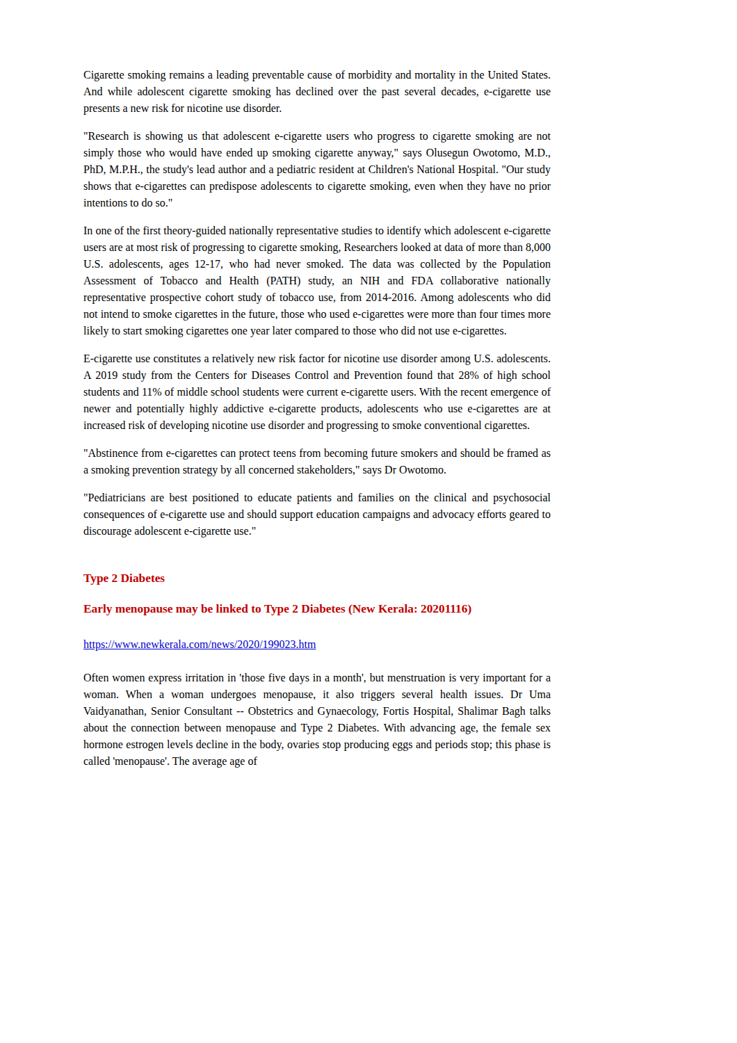Cigarette smoking remains a leading preventable cause of morbidity and mortality in the United States. And while adolescent cigarette smoking has declined over the past several decades, e-cigarette use presents a new risk for nicotine use disorder.
"Research is showing us that adolescent e-cigarette users who progress to cigarette smoking are not simply those who would have ended up smoking cigarette anyway," says Olusegun Owotomo, M.D., PhD, M.P.H., the study's lead author and a pediatric resident at Children's National Hospital. "Our study shows that e-cigarettes can predispose adolescents to cigarette smoking, even when they have no prior intentions to do so."
In one of the first theory-guided nationally representative studies to identify which adolescent e-cigarette users are at most risk of progressing to cigarette smoking, Researchers looked at data of more than 8,000 U.S. adolescents, ages 12-17, who had never smoked. The data was collected by the Population Assessment of Tobacco and Health (PATH) study, an NIH and FDA collaborative nationally representative prospective cohort study of tobacco use, from 2014-2016. Among adolescents who did not intend to smoke cigarettes in the future, those who used e-cigarettes were more than four times more likely to start smoking cigarettes one year later compared to those who did not use e-cigarettes.
E-cigarette use constitutes a relatively new risk factor for nicotine use disorder among U.S. adolescents. A 2019 study from the Centers for Diseases Control and Prevention found that 28% of high school students and 11% of middle school students were current e-cigarette users. With the recent emergence of newer and potentially highly addictive e-cigarette products, adolescents who use e-cigarettes are at increased risk of developing nicotine use disorder and progressing to smoke conventional cigarettes.
"Abstinence from e-cigarettes can protect teens from becoming future smokers and should be framed as a smoking prevention strategy by all concerned stakeholders," says Dr Owotomo.
"Pediatricians are best positioned to educate patients and families on the clinical and psychosocial consequences of e-cigarette use and should support education campaigns and advocacy efforts geared to discourage adolescent e-cigarette use."
Type 2 Diabetes
Early menopause may be linked to Type 2 Diabetes (New Kerala: 20201116)
https://www.newkerala.com/news/2020/199023.htm
Often women express irritation in 'those five days in a month', but menstruation is very important for a woman. When a woman undergoes menopause, it also triggers several health issues. Dr Uma Vaidyanathan, Senior Consultant -- Obstetrics and Gynaecology, Fortis Hospital, Shalimar Bagh talks about the connection between menopause and Type 2 Diabetes. With advancing age, the female sex hormone estrogen levels decline in the body, ovaries stop producing eggs and periods stop; this phase is called 'menopause'. The average age of